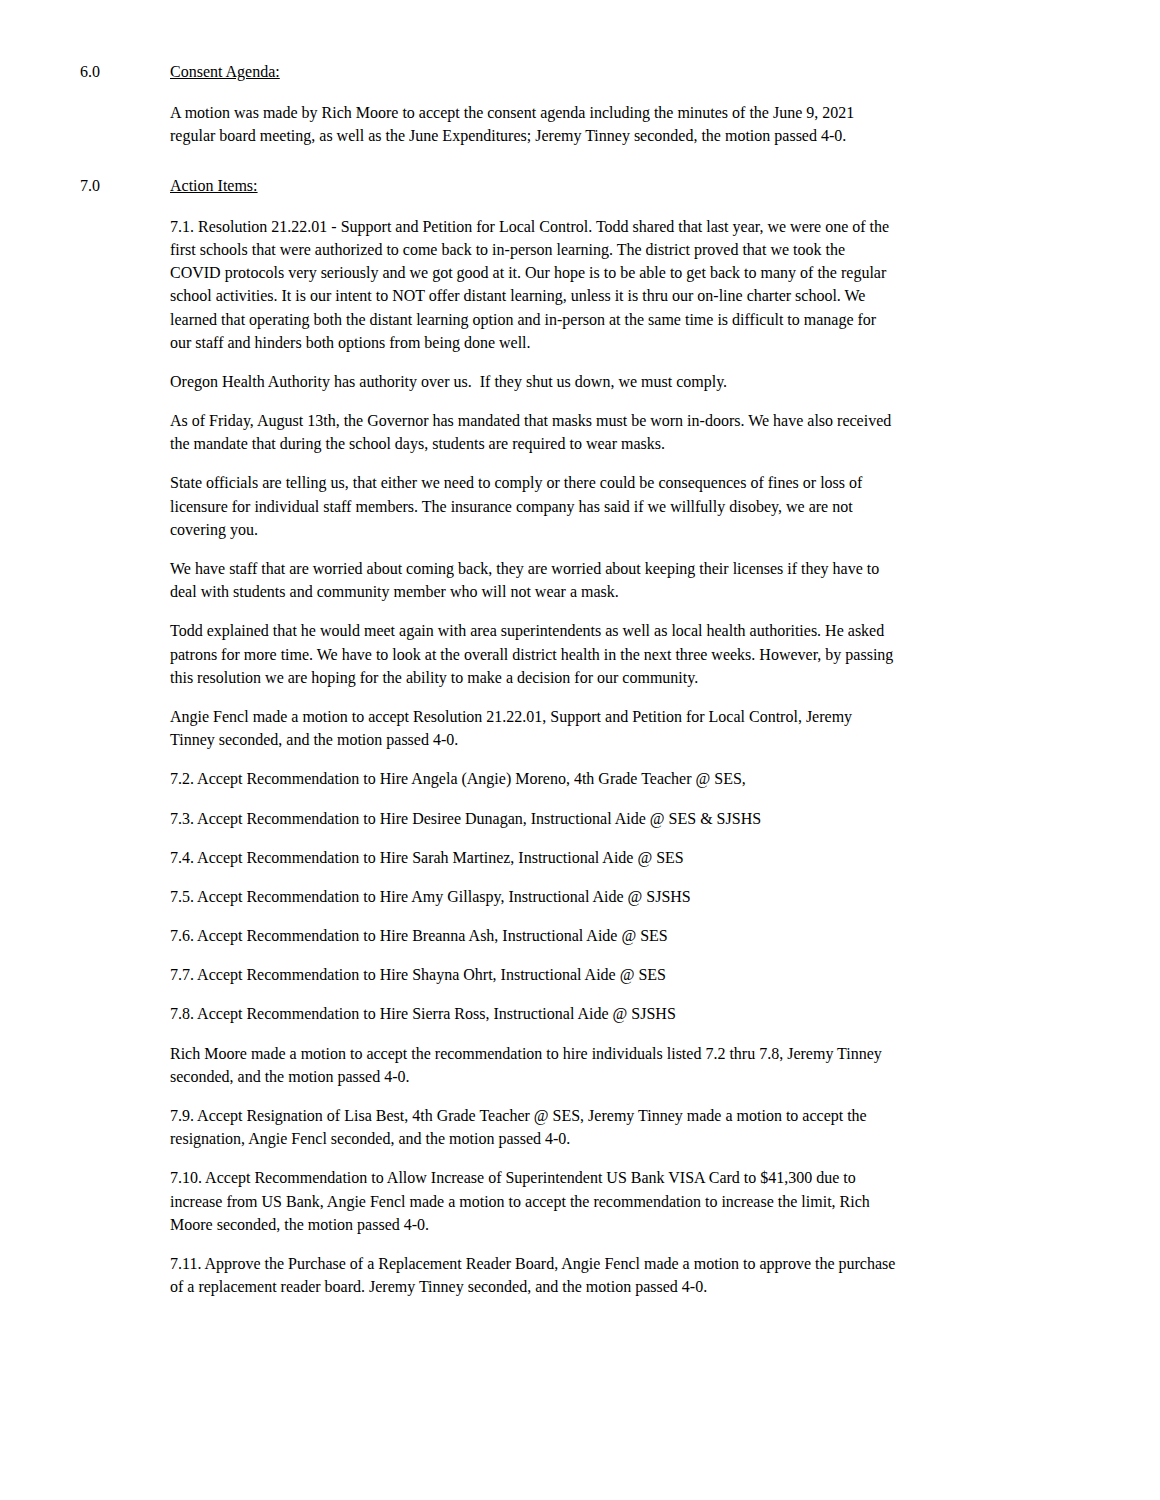6.0 Consent Agenda:
A motion was made by Rich Moore to accept the consent agenda including the minutes of the June 9, 2021 regular board meeting, as well as the June Expenditures; Jeremy Tinney seconded, the motion passed 4-0.
7.0 Action Items:
7.1. Resolution 21.22.01 - Support and Petition for Local Control. Todd shared that last year, we were one of the first schools that were authorized to come back to in-person learning. The district proved that we took the COVID protocols very seriously and we got good at it. Our hope is to be able to get back to many of the regular school activities. It is our intent to NOT offer distant learning, unless it is thru our on-line charter school. We learned that operating both the distant learning option and in-person at the same time is difficult to manage for our staff and hinders both options from being done well.
Oregon Health Authority has authority over us. If they shut us down, we must comply.
As of Friday, August 13th, the Governor has mandated that masks must be worn in-doors. We have also received the mandate that during the school days, students are required to wear masks.
State officials are telling us, that either we need to comply or there could be consequences of fines or loss of licensure for individual staff members. The insurance company has said if we willfully disobey, we are not covering you.
We have staff that are worried about coming back, they are worried about keeping their licenses if they have to deal with students and community member who will not wear a mask.
Todd explained that he would meet again with area superintendents as well as local health authorities. He asked patrons for more time. We have to look at the overall district health in the next three weeks. However, by passing this resolution we are hoping for the ability to make a decision for our community.
Angie Fencl made a motion to accept Resolution 21.22.01, Support and Petition for Local Control, Jeremy Tinney seconded, and the motion passed 4-0.
7.2. Accept Recommendation to Hire Angela (Angie) Moreno, 4th Grade Teacher @ SES,
7.3. Accept Recommendation to Hire Desiree Dunagan, Instructional Aide @ SES & SJSHS
7.4. Accept Recommendation to Hire Sarah Martinez, Instructional Aide @ SES
7.5. Accept Recommendation to Hire Amy Gillaspy, Instructional Aide @ SJSHS
7.6. Accept Recommendation to Hire Breanna Ash, Instructional Aide @ SES
7.7. Accept Recommendation to Hire Shayna Ohrt, Instructional Aide @ SES
7.8. Accept Recommendation to Hire Sierra Ross, Instructional Aide @ SJSHS
Rich Moore made a motion to accept the recommendation to hire individuals listed 7.2 thru 7.8, Jeremy Tinney seconded, and the motion passed 4-0.
7.9. Accept Resignation of Lisa Best, 4th Grade Teacher @ SES, Jeremy Tinney made a motion to accept the resignation, Angie Fencl seconded, and the motion passed 4-0.
7.10. Accept Recommendation to Allow Increase of Superintendent US Bank VISA Card to $41,300 due to increase from US Bank, Angie Fencl made a motion to accept the recommendation to increase the limit, Rich Moore seconded, the motion passed 4-0.
7.11. Approve the Purchase of a Replacement Reader Board, Angie Fencl made a motion to approve the purchase of a replacement reader board. Jeremy Tinney seconded, and the motion passed 4-0.